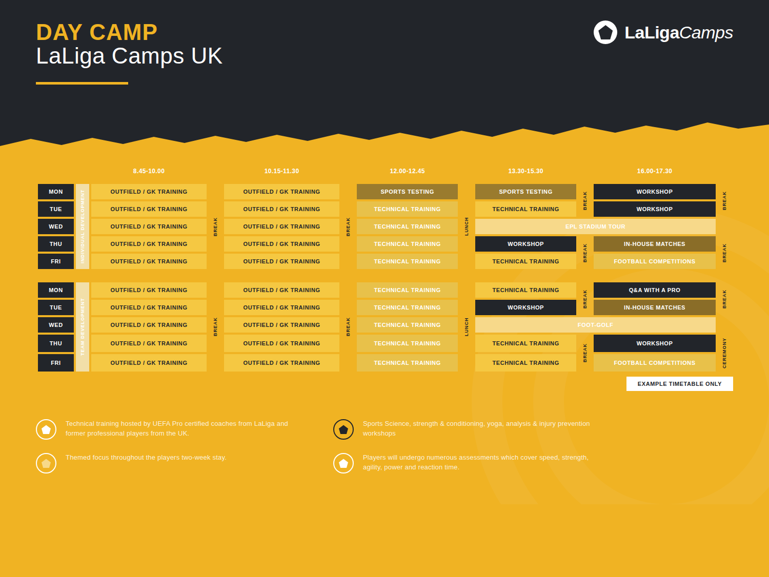DAY CAMP LaLiga Camps UK
LaLiga Camps
| | | 8.45-10.00 | | 10.15-11.30 | | 12.00-12.45 | | 13.30-15.30 | | 16.00-17.30 | |
| --- | --- | --- | --- | --- | --- | --- | --- | --- | --- | --- | --- |
| MON | INDIVIDUAL DEVELOPMENT | OUTFIELD / GK TRAINING | BREAK | OUTFIELD / GK TRAINING | BREAK | SPORTS TESTING | LUNCH | SPORTS TESTING | BREAK | WORKSHOP | BREAK |
| TUE | OUTFIELD / GK TRAINING | OUTFIELD / GK TRAINING | TECHNICAL TRAINING | TECHNICAL TRAINING | WORKSHOP |
| WED | OUTFIELD / GK TRAINING | OUTFIELD / GK TRAINING | TECHNICAL TRAINING | EPL STADIUM TOUR |
| THU | OUTFIELD / GK TRAINING | OUTFIELD / GK TRAINING | TECHNICAL TRAINING | WORKSHOP | BREAK | IN-HOUSE MATCHES | BREAK |
| FRI | OUTFIELD / GK TRAINING | OUTFIELD / GK TRAINING | TECHNICAL TRAINING | TECHNICAL TRAINING | FOOTBALL COMPETITIONS |
| MON | TEAM DEVELOPMENT | OUTFIELD / GK TRAINING | BREAK | OUTFIELD / GK TRAINING | BREAK | TECHNICAL TRAINING | LUNCH | TECHNICAL TRAINING | BREAK | Q&A WITH A PRO | BREAK |
| TUE | OUTFIELD / GK TRAINING | OUTFIELD / GK TRAINING | TECHNICAL TRAINING | WORKSHOP | IN-HOUSE MATCHES |
| WED | OUTFIELD / GK TRAINING | OUTFIELD / GK TRAINING | TECHNICAL TRAINING | FOOT-GOLF |
| THU | OUTFIELD / GK TRAINING | OUTFIELD / GK TRAINING | TECHNICAL TRAINING | TECHNICAL TRAINING | BREAK | WORKSHOP | CEREMONY |
| FRI | OUTFIELD / GK TRAINING | OUTFIELD / GK TRAINING | TECHNICAL TRAINING | TECHNICAL TRAINING | FOOTBALL COMPETITIONS |
EXAMPLE TIMETABLE ONLY
Technical training hosted by UEFA Pro certified coaches from LaLiga and former professional players from the UK.
Sports Science, strength & conditioning, yoga, analysis & injury prevention workshops
Themed focus throughout the players two-week stay.
Players will undergo numerous assessments which cover speed, strength, agility, power and reaction time.